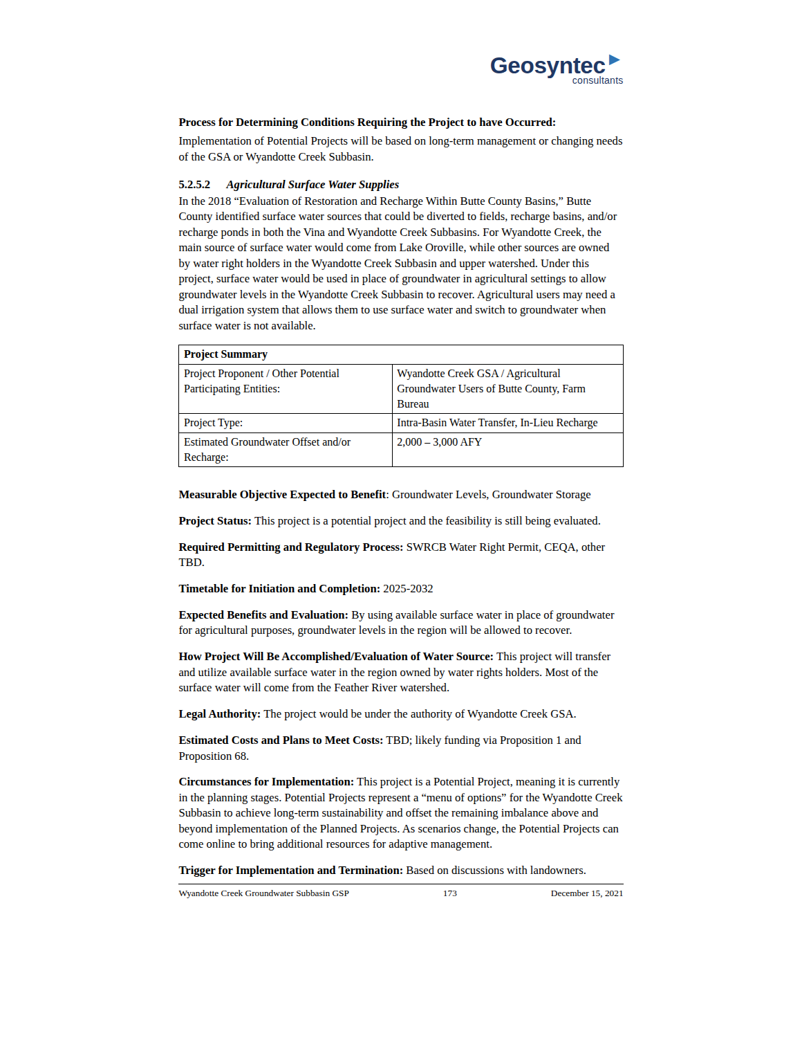Geosyntec►
consultants
Process for Determining Conditions Requiring the Project to have Occurred:
Implementation of Potential Projects will be based on long-term management or changing needs of the GSA or Wyandotte Creek Subbasin.
5.2.5.2 Agricultural Surface Water Supplies
In the 2018 “Evaluation of Restoration and Recharge Within Butte County Basins,” Butte County identified surface water sources that could be diverted to fields, recharge basins, and/or recharge ponds in both the Vina and Wyandotte Creek Subbasins. For Wyandotte Creek, the main source of surface water would come from Lake Oroville, while other sources are owned by water right holders in the Wyandotte Creek Subbasin and upper watershed. Under this project, surface water would be used in place of groundwater in agricultural settings to allow groundwater levels in the Wyandotte Creek Subbasin to recover. Agricultural users may need a dual irrigation system that allows them to use surface water and switch to groundwater when surface water is not available.
| Project Summary |
| --- |
| Project Proponent / Other Potential Participating Entities: | Wyandotte Creek GSA / Agricultural Groundwater Users of Butte County, Farm Bureau |
| Project Type: | Intra-Basin Water Transfer, In-Lieu Recharge |
| Estimated Groundwater Offset and/or Recharge: | 2,000 – 3,000 AFY |
Measurable Objective Expected to Benefit: Groundwater Levels, Groundwater Storage
Project Status: This project is a potential project and the feasibility is still being evaluated.
Required Permitting and Regulatory Process: SWRCB Water Right Permit, CEQA, other TBD.
Timetable for Initiation and Completion: 2025-2032
Expected Benefits and Evaluation: By using available surface water in place of groundwater for agricultural purposes, groundwater levels in the region will be allowed to recover.
How Project Will Be Accomplished/Evaluation of Water Source: This project will transfer and utilize available surface water in the region owned by water rights holders. Most of the surface water will come from the Feather River watershed.
Legal Authority: The project would be under the authority of Wyandotte Creek GSA.
Estimated Costs and Plans to Meet Costs: TBD; likely funding via Proposition 1 and Proposition 68.
Circumstances for Implementation: This project is a Potential Project, meaning it is currently in the planning stages. Potential Projects represent a “menu of options” for the Wyandotte Creek Subbasin to achieve long-term sustainability and offset the remaining imbalance above and beyond implementation of the Planned Projects. As scenarios change, the Potential Projects can come online to bring additional resources for adaptive management.
Trigger for Implementation and Termination: Based on discussions with landowners.
Wyandotte Creek Groundwater Subbasin GSP
173
December 15, 2021